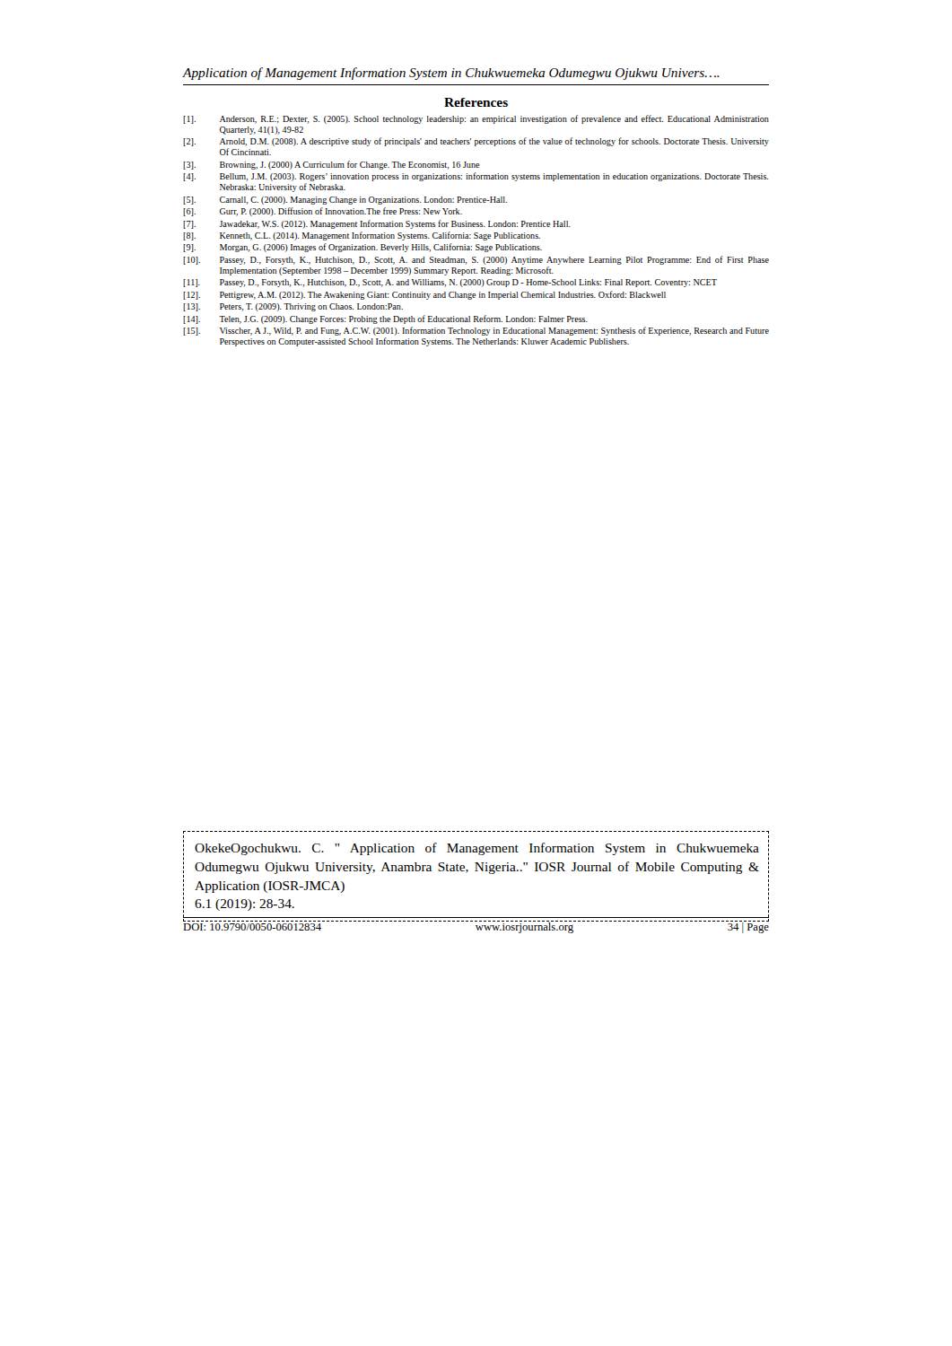Application of Management Information System in Chukwuemeka Odumegwu Ojukwu Univers….
References
| [1]. | Anderson, R.E.; Dexter, S. (2005). School technology leadership: an empirical investigation of prevalence and effect. Educational Administration Quarterly, 41(1), 49-82 |
| [2]. | Arnold, D.M. (2008). A descriptive study of principals' and teachers' perceptions of the value of technology for schools. Doctorate Thesis. University Of Cincinnati. |
| [3]. | Browning, J. (2000) A Curriculum for Change. The Economist, 16 June |
| [4]. | Bellum, J.M. (2003). Rogers’ innovation process in organizations: information systems implementation in education organizations. Doctorate Thesis. Nebraska: University of Nebraska. |
| [5]. | Carnall, C. (2000). Managing Change in Organizations. London: Prentice-Hall. |
| [6]. | Gurr, P. (2000). Diffusion of Innovation.The free Press: New York. |
| [7]. | Jawadekar, W.S. (2012). Management Information Systems for Business. London: Prentice Hall. |
| [8]. | Kenneth, C.L. (2014). Management Information Systems. California: Sage Publications. |
| [9]. | Morgan, G. (2006) Images of Organization. Beverly Hills, California: Sage Publications. |
| [10]. | Passey, D., Forsyth, K., Hutchison, D., Scott, A. and Steadman, S. (2000) Anytime Anywhere Learning Pilot Programme: End of First Phase Implementation (September 1998 – December 1999) Summary Report. Reading: Microsoft. |
| [11]. | Passey, D., Forsyth, K., Hutchison, D., Scott, A. and Williams, N. (2000) Group D - Home-School Links: Final Report. Coventry: NCET |
| [12]. | Pettigrew, A.M. (2012). The Awakening Giant: Continuity and Change in Imperial Chemical Industries. Oxford: Blackwell |
| [13]. | Peters, T. (2009). Thriving on Chaos. London:Pan. |
| [14]. | Telen, J.G. (2009). Change Forces: Probing the Depth of Educational Reform. London: Falmer Press. |
| [15]. | Visscher, A J., Wild, P. and Fung, A.C.W. (2001). Information Technology in Educational Management: Synthesis of Experience, Research and Future Perspectives on Computer-assisted School Information Systems. The Netherlands: Kluwer Academic Publishers. |
OkekeOgochukwu. C. " Application of Management Information System in Chukwuemeka Odumegwu Ojukwu University, Anambra State, Nigeria.." IOSR Journal of Mobile Computing & Application (IOSR-JMCA)
6.1 (2019): 28-34.
DOI: 10.9790/0050-06012834
www.iosrjournals.org
34 | Page